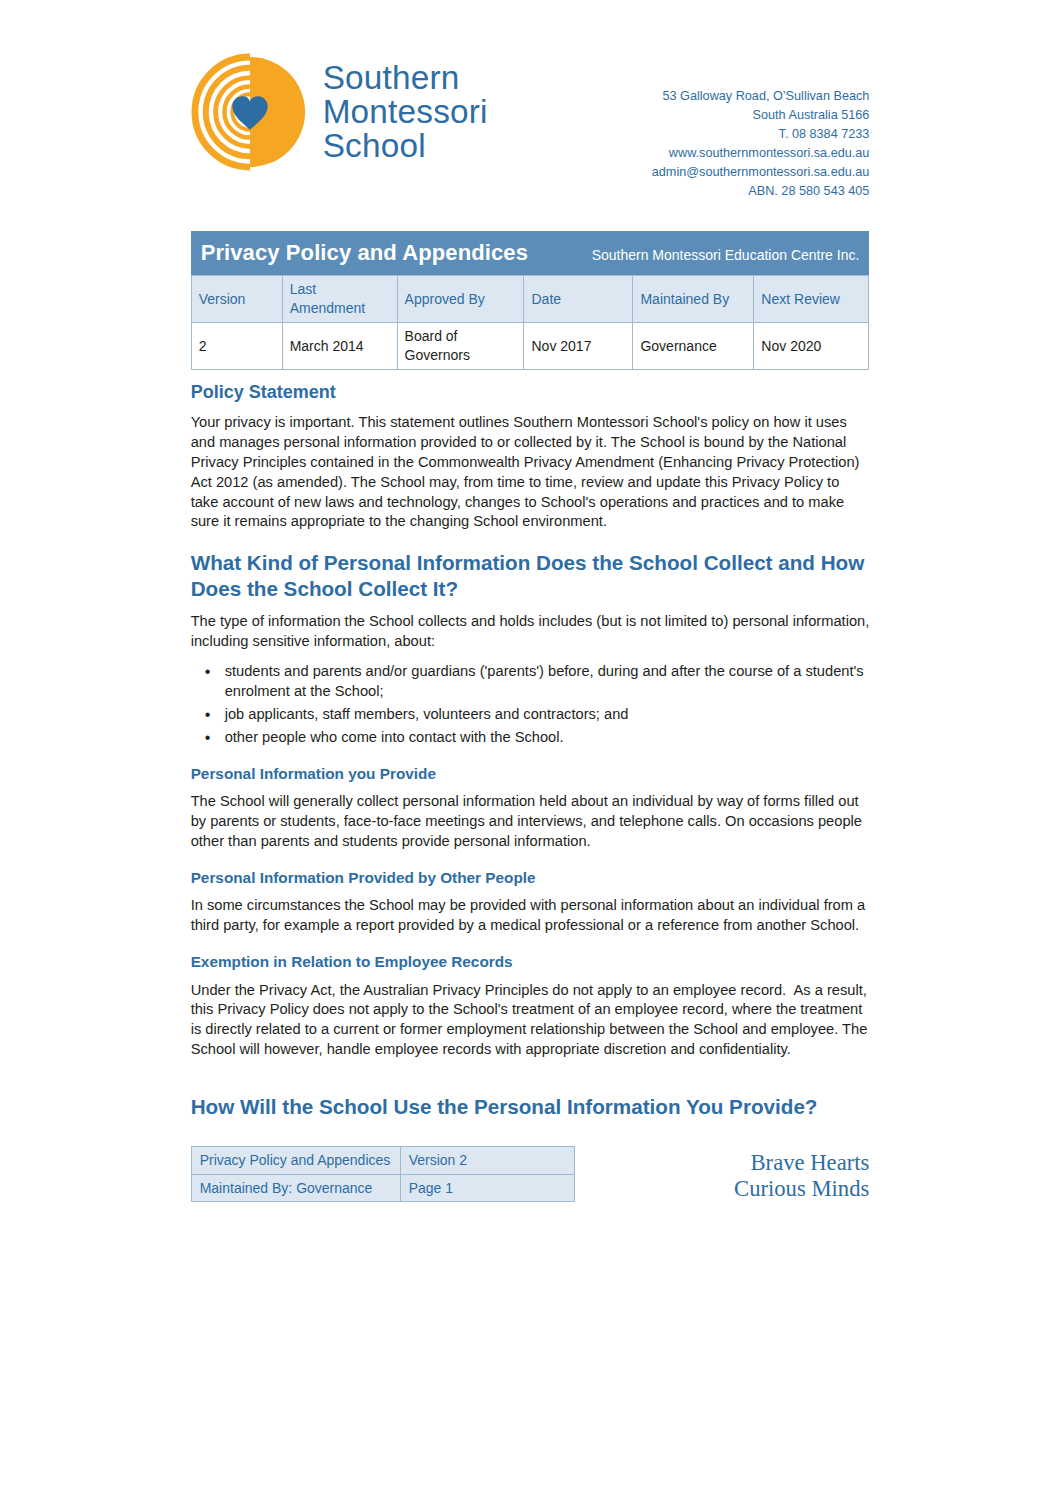Southern Montessori School
53 Galloway Road, O’Sullivan Beach
South Australia 5166
T. 08 8384 7233
www.southernmontessori.sa.edu.au
admin@southernmontessori.sa.edu.au
ABN. 28 580 543 405
Privacy Policy and Appendices
Southern Montessori Education Centre Inc.
| Version | Last Amendment | Approved By | Date | Maintained By | Next Review |
| --- | --- | --- | --- | --- | --- |
| 2 | March 2014 | Board of Governors | Nov 2017 | Governance | Nov 2020 |
Policy Statement
Your privacy is important. This statement outlines Southern Montessori School's policy on how it uses and manages personal information provided to or collected by it. The School is bound by the National Privacy Principles contained in the Commonwealth Privacy Amendment (Enhancing Privacy Protection) Act 2012 (as amended). The School may, from time to time, review and update this Privacy Policy to take account of new laws and technology, changes to School's operations and practices and to make sure it remains appropriate to the changing School environment.
What Kind of Personal Information Does the School Collect and How Does the School Collect It?
The type of information the School collects and holds includes (but is not limited to) personal information, including sensitive information, about:
students and parents and/or guardians ('parents') before, during and after the course of a student's enrolment at the School;
job applicants, staff members, volunteers and contractors; and
other people who come into contact with the School.
Personal Information you Provide
The School will generally collect personal information held about an individual by way of forms filled out by parents or students, face-to-face meetings and interviews, and telephone calls. On occasions people other than parents and students provide personal information.
Personal Information Provided by Other People
In some circumstances the School may be provided with personal information about an individual from a third party, for example a report provided by a medical professional or a reference from another School.
Exemption in Relation to Employee Records
Under the Privacy Act, the Australian Privacy Principles do not apply to an employee record. As a result, this Privacy Policy does not apply to the School's treatment of an employee record, where the treatment is directly related to a current or former employment relationship between the School and employee. The School will however, handle employee records with appropriate discretion and confidentiality.
How Will the School Use the Personal Information You Provide?
| Privacy Policy and Appendices | Version 2 |
| Maintained By: Governance | Page 1 |
Brave Hearts Curious Minds